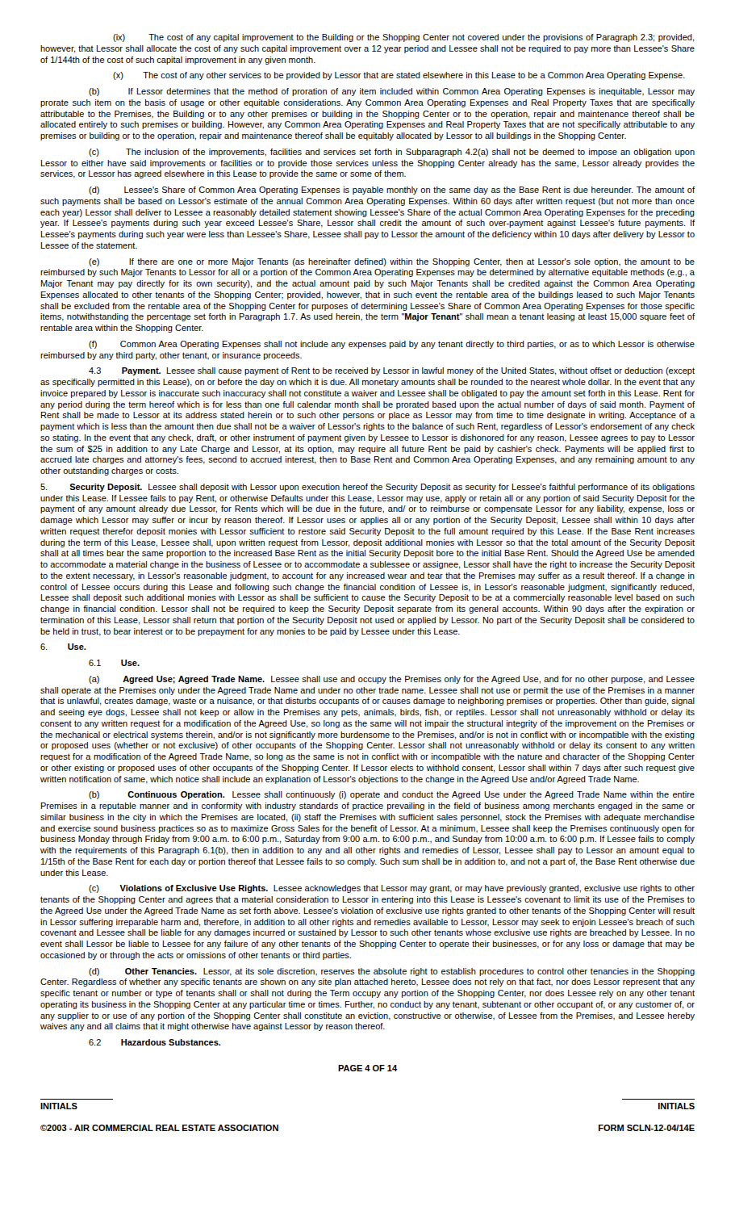(ix) The cost of any capital improvement to the Building or the Shopping Center not covered under the provisions of Paragraph 2.3; provided, however, that Lessor shall allocate the cost of any such capital improvement over a 12 year period and Lessee shall not be required to pay more than Lessee's Share of 1/144th of the cost of such capital improvement in any given month.
(x) The cost of any other services to be provided by Lessor that are stated elsewhere in this Lease to be a Common Area Operating Expense.
(b) If Lessor determines that the method of proration of any item included within Common Area Operating Expenses is inequitable, Lessor may prorate such item on the basis of usage or other equitable considerations. Any Common Area Operating Expenses and Real Property Taxes that are specifically attributable to the Premises, the Building or to any other premises or building in the Shopping Center or to the operation, repair and maintenance thereof shall be allocated entirely to such premises or building. However, any Common Area Operating Expenses and Real Property Taxes that are not specifically attributable to any premises or building or to the operation, repair and maintenance thereof shall be equitably allocated by Lessor to all buildings in the Shopping Center.
(c) The inclusion of the improvements, facilities and services set forth in Subparagraph 4.2(a) shall not be deemed to impose an obligation upon Lessor to either have said improvements or facilities or to provide those services unless the Shopping Center already has the same, Lessor already provides the services, or Lessor has agreed elsewhere in this Lease to provide the same or some of them.
(d) Lessee's Share of Common Area Operating Expenses is payable monthly on the same day as the Base Rent is due hereunder. The amount of such payments shall be based on Lessor's estimate of the annual Common Area Operating Expenses. Within 60 days after written request (but not more than once each year) Lessor shall deliver to Lessee a reasonably detailed statement showing Lessee's Share of the actual Common Area Operating Expenses for the preceding year. If Lessee's payments during such year exceed Lessee's Share, Lessor shall credit the amount of such over-payment against Lessee's future payments. If Lessee's payments during such year were less than Lessee's Share, Lessee shall pay to Lessor the amount of the deficiency within 10 days after delivery by Lessor to Lessee of the statement.
(e) If there are one or more Major Tenants (as hereinafter defined) within the Shopping Center, then at Lessor's sole option, the amount to be reimbursed by such Major Tenants to Lessor for all or a portion of the Common Area Operating Expenses may be determined by alternative equitable methods (e.g., a Major Tenant may pay directly for its own security), and the actual amount paid by such Major Tenants shall be credited against the Common Area Operating Expenses allocated to other tenants of the Shopping Center; provided, however, that in such event the rentable area of the buildings leased to such Major Tenants shall be excluded from the rentable area of the Shopping Center for purposes of determining Lessee's Share of Common Area Operating Expenses for those specific items, notwithstanding the percentage set forth in Paragraph 1.7. As used herein, the term "Major Tenant" shall mean a tenant leasing at least 15,000 square feet of rentable area within the Shopping Center.
(f) Common Area Operating Expenses shall not include any expenses paid by any tenant directly to third parties, or as to which Lessor is otherwise reimbursed by any third party, other tenant, or insurance proceeds.
4.3 Payment. Lessee shall cause payment of Rent to be received by Lessor in lawful money of the United States, without offset or deduction (except as specifically permitted in this Lease), on or before the day on which it is due. All monetary amounts shall be rounded to the nearest whole dollar. In the event that any invoice prepared by Lessor is inaccurate such inaccuracy shall not constitute a waiver and Lessee shall be obligated to pay the amount set forth in this Lease. Rent for any period during the term hereof which is for less than one full calendar month shall be prorated based upon the actual number of days of said month. Payment of Rent shall be made to Lessor at its address stated herein or to such other persons or place as Lessor may from time to time designate in writing. Acceptance of a payment which is less than the amount then due shall not be a waiver of Lessor's rights to the balance of such Rent, regardless of Lessor's endorsement of any check so stating. In the event that any check, draft, or other instrument of payment given by Lessee to Lessor is dishonored for any reason, Lessee agrees to pay to Lessor the sum of $25 in addition to any Late Charge and Lessor, at its option, may require all future Rent be paid by cashier's check. Payments will be applied first to accrued late charges and attorney's fees, second to accrued interest, then to Base Rent and Common Area Operating Expenses, and any remaining amount to any other outstanding charges or costs.
5. Security Deposit. Lessee shall deposit with Lessor upon execution hereof the Security Deposit as security for Lessee's faithful performance of its obligations under this Lease. If Lessee fails to pay Rent, or otherwise Defaults under this Lease, Lessor may use, apply or retain all or any portion of said Security Deposit for the payment of any amount already due Lessor, for Rents which will be due in the future, and/ or to reimburse or compensate Lessor for any liability, expense, loss or damage which Lessor may suffer or incur by reason thereof. If Lessor uses or applies all or any portion of the Security Deposit, Lessee shall within 10 days after written request therefor deposit monies with Lessor sufficient to restore said Security Deposit to the full amount required by this Lease. If the Base Rent increases during the term of this Lease, Lessee shall, upon written request from Lessor, deposit additional monies with Lessor so that the total amount of the Security Deposit shall at all times bear the same proportion to the increased Base Rent as the initial Security Deposit bore to the initial Base Rent. Should the Agreed Use be amended to accommodate a material change in the business of Lessee or to accommodate a sublessee or assignee, Lessor shall have the right to increase the Security Deposit to the extent necessary, in Lessor's reasonable judgment, to account for any increased wear and tear that the Premises may suffer as a result thereof. If a change in control of Lessee occurs during this Lease and following such change the financial condition of Lessee is, in Lessor's reasonable judgment, significantly reduced, Lessee shall deposit such additional monies with Lessor as shall be sufficient to cause the Security Deposit to be at a commercially reasonable level based on such change in financial condition. Lessor shall not be required to keep the Security Deposit separate from its general accounts. Within 90 days after the expiration or termination of this Lease, Lessor shall return that portion of the Security Deposit not used or applied by Lessor. No part of the Security Deposit shall be considered to be held in trust, to bear interest or to be prepayment for any monies to be paid by Lessee under this Lease.
6. Use.
6.1 Use.
(a) Agreed Use; Agreed Trade Name. Lessee shall use and occupy the Premises only for the Agreed Use, and for no other purpose, and Lessee shall operate at the Premises only under the Agreed Trade Name and under no other trade name. Lessee shall not use or permit the use of the Premises in a manner that is unlawful, creates damage, waste or a nuisance, or that disturbs occupants of or causes damage to neighboring premises or properties. Other than guide, signal and seeing eye dogs, Lessee shall not keep or allow in the Premises any pets, animals, birds, fish, or reptiles. Lessor shall not unreasonably withhold or delay its consent to any written request for a modification of the Agreed Use, so long as the same will not impair the structural integrity of the improvement on the Premises or the mechanical or electrical systems therein, and/or is not significantly more burdensome to the Premises, and/or is not in conflict with or incompatible with the existing or proposed uses (whether or not exclusive) of other occupants of the Shopping Center. Lessor shall not unreasonably withhold or delay its consent to any written request for a modification of the Agreed Trade Name, so long as the same is not in conflict with or incompatible with the nature and character of the Shopping Center or other existing or proposed uses of other occupants of the Shopping Center. If Lessor elects to withhold consent, Lessor shall within 7 days after such request give written notification of same, which notice shall include an explanation of Lessor's objections to the change in the Agreed Use and/or Agreed Trade Name.
(b) Continuous Operation. Lessee shall continuously (i) operate and conduct the Agreed Use under the Agreed Trade Name within the entire Premises in a reputable manner and in conformity with industry standards of practice prevailing in the field of business among merchants engaged in the same or similar business in the city in which the Premises are located, (ii) staff the Premises with sufficient sales personnel, stock the Premises with adequate merchandise and exercise sound business practices so as to maximize Gross Sales for the benefit of Lessor. At a minimum, Lessee shall keep the Premises continuously open for business Monday through Friday from 9:00 a.m. to 6:00 p.m., Saturday from 9:00 a.m. to 6:00 p.m., and Sunday from 10:00 a.m. to 6:00 p.m. If Lessee fails to comply with the requirements of this Paragraph 6.1(b), then in addition to any and all other rights and remedies of Lessor, Lessee shall pay to Lessor an amount equal to 1/15th of the Base Rent for each day or portion thereof that Lessee fails to so comply. Such sum shall be in addition to, and not a part of, the Base Rent otherwise due under this Lease.
(c) Violations of Exclusive Use Rights. Lessee acknowledges that Lessor may grant, or may have previously granted, exclusive use rights to other tenants of the Shopping Center and agrees that a material consideration to Lessor in entering into this Lease is Lessee's covenant to limit its use of the Premises to the Agreed Use under the Agreed Trade Name as set forth above. Lessee's violation of exclusive use rights granted to other tenants of the Shopping Center will result in Lessor suffering irreparable harm and, therefore, in addition to all other rights and remedies available to Lessor, Lessor may seek to enjoin Lessee's breach of such covenant and Lessee shall be liable for any damages incurred or sustained by Lessor to such other tenants whose exclusive use rights are breached by Lessee. In no event shall Lessor be liable to Lessee for any failure of any other tenants of the Shopping Center to operate their businesses, or for any loss or damage that may be occasioned by or through the acts or omissions of other tenants or third parties.
(d) Other Tenancies. Lessor, at its sole discretion, reserves the absolute right to establish procedures to control other tenancies in the Shopping Center. Regardless of whether any specific tenants are shown on any site plan attached hereto, Lessee does not rely on that fact, nor does Lessor represent that any specific tenant or number or type of tenants shall or shall not during the Term occupy any portion of the Shopping Center, nor does Lessee rely on any other tenant operating its business in the Shopping Center at any particular time or times. Further, no conduct by any tenant, subtenant or other occupant of, or any customer of, or any supplier to or use of any portion of the Shopping Center shall constitute an eviction, constructive or otherwise, of Lessee from the Premises, and Lessee hereby waives any and all claims that it might otherwise have against Lessor by reason thereof.
6.2 Hazardous Substances.
PAGE 4 OF 14
INITIALS INITIALS
©2003 - AIR COMMERCIAL REAL ESTATE ASSOCIATION FORM SCLN-12-04/14E